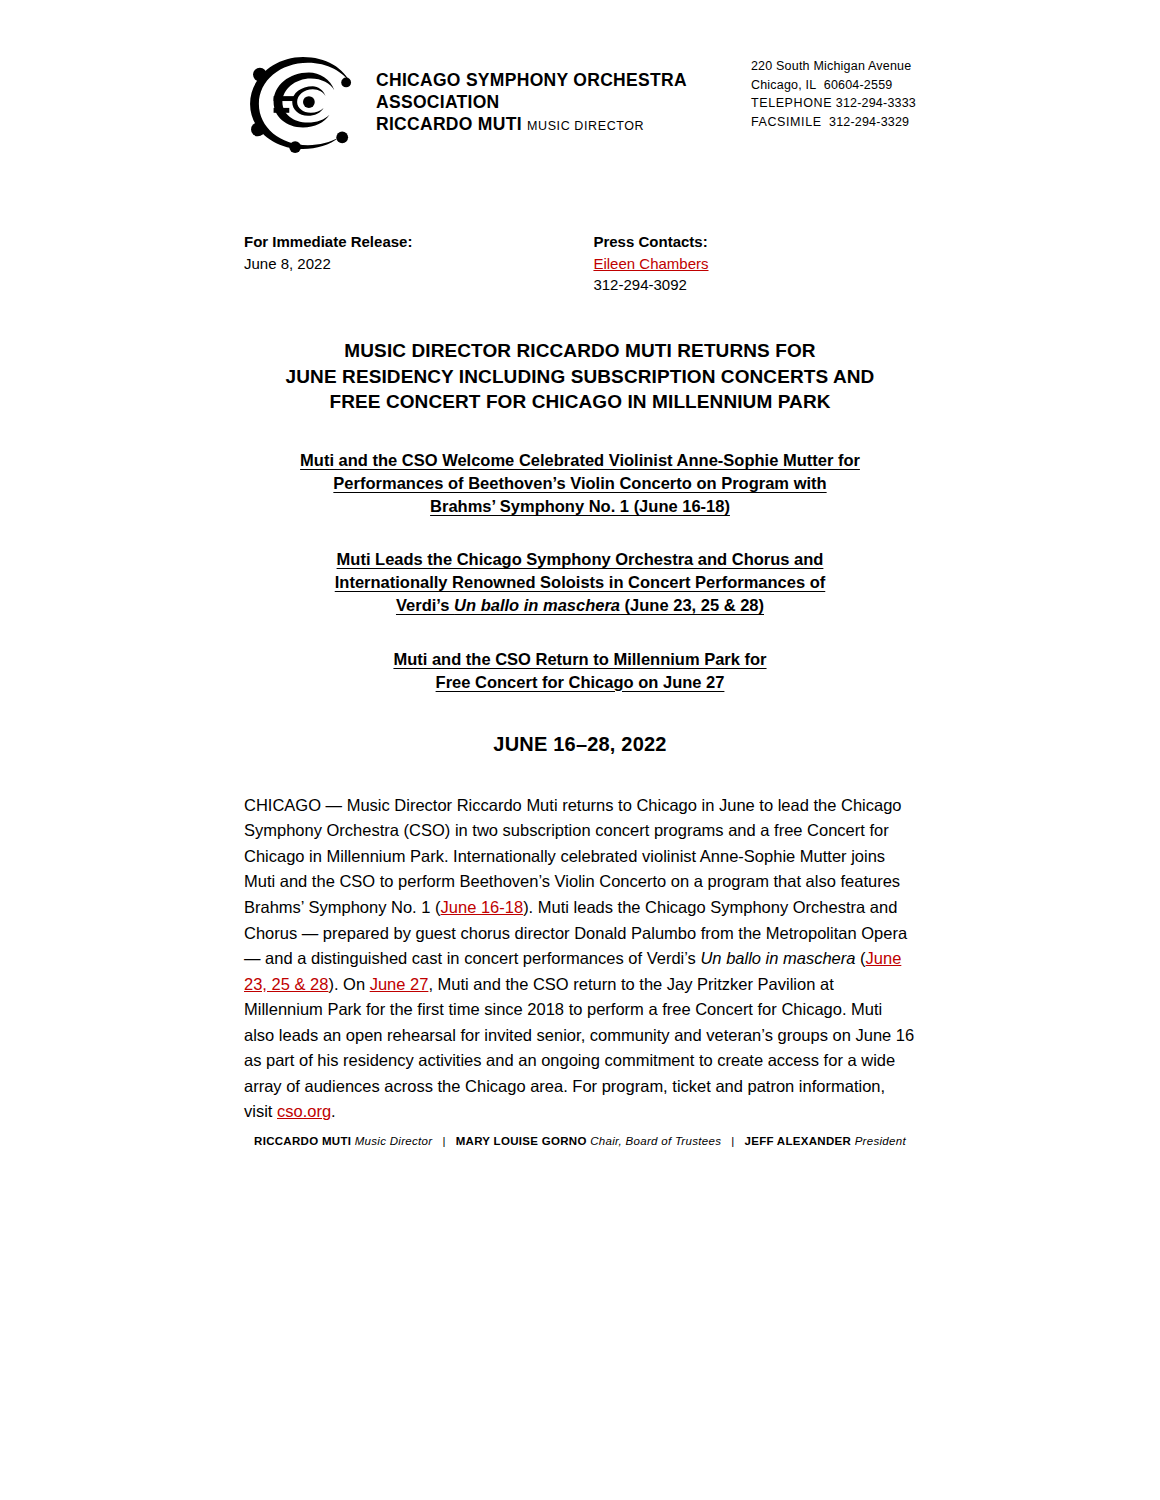CHICAGO SYMPHONY ORCHESTRA ASSOCIATION RICCARDO MUTI MUSIC DIRECTOR
220 South Michigan Avenue
Chicago, IL 60604-2559
TELEPHONE 312-294-3333
FACSIMILE 312-294-3329
For Immediate Release:
June 8, 2022
Press Contacts:
Eileen Chambers
312-294-3092
MUSIC DIRECTOR RICCARDO MUTI RETURNS FOR
JUNE RESIDENCY INCLUDING SUBSCRIPTION CONCERTS AND
FREE CONCERT FOR CHICAGO IN MILLENNIUM PARK
Muti and the CSO Welcome Celebrated Violinist Anne-Sophie Mutter for
Performances of Beethoven’s Violin Concerto on Program with
Brahms’ Symphony No. 1 (June 16-18)
Muti Leads the Chicago Symphony Orchestra and Chorus and
Internationally Renowned Soloists in Concert Performances of
Verdi’s Un ballo in maschera (June 23, 25 & 28)
Muti and the CSO Return to Millennium Park for
Free Concert for Chicago on June 27
JUNE 16–28, 2022
CHICAGO — Music Director Riccardo Muti returns to Chicago in June to lead the Chicago Symphony Orchestra (CSO) in two subscription concert programs and a free Concert for Chicago in Millennium Park. Internationally celebrated violinist Anne-Sophie Mutter joins Muti and the CSO to perform Beethoven’s Violin Concerto on a program that also features Brahms’ Symphony No. 1 (June 16-18). Muti leads the Chicago Symphony Orchestra and Chorus — prepared by guest chorus director Donald Palumbo from the Metropolitan Opera — and a distinguished cast in concert performances of Verdi’s Un ballo in maschera (June 23, 25 & 28). On June 27, Muti and the CSO return to the Jay Pritzker Pavilion at Millennium Park for the first time since 2018 to perform a free Concert for Chicago. Muti also leads an open rehearsal for invited senior, community and veteran’s groups on June 16 as part of his residency activities and an ongoing commitment to create access for a wide array of audiences across the Chicago area. For program, ticket and patron information, visit cso.org.
RICCARDO MUTI Music Director|MARY LOUISE GORNO Chair, Board of Trustees|JEFF ALEXANDER President